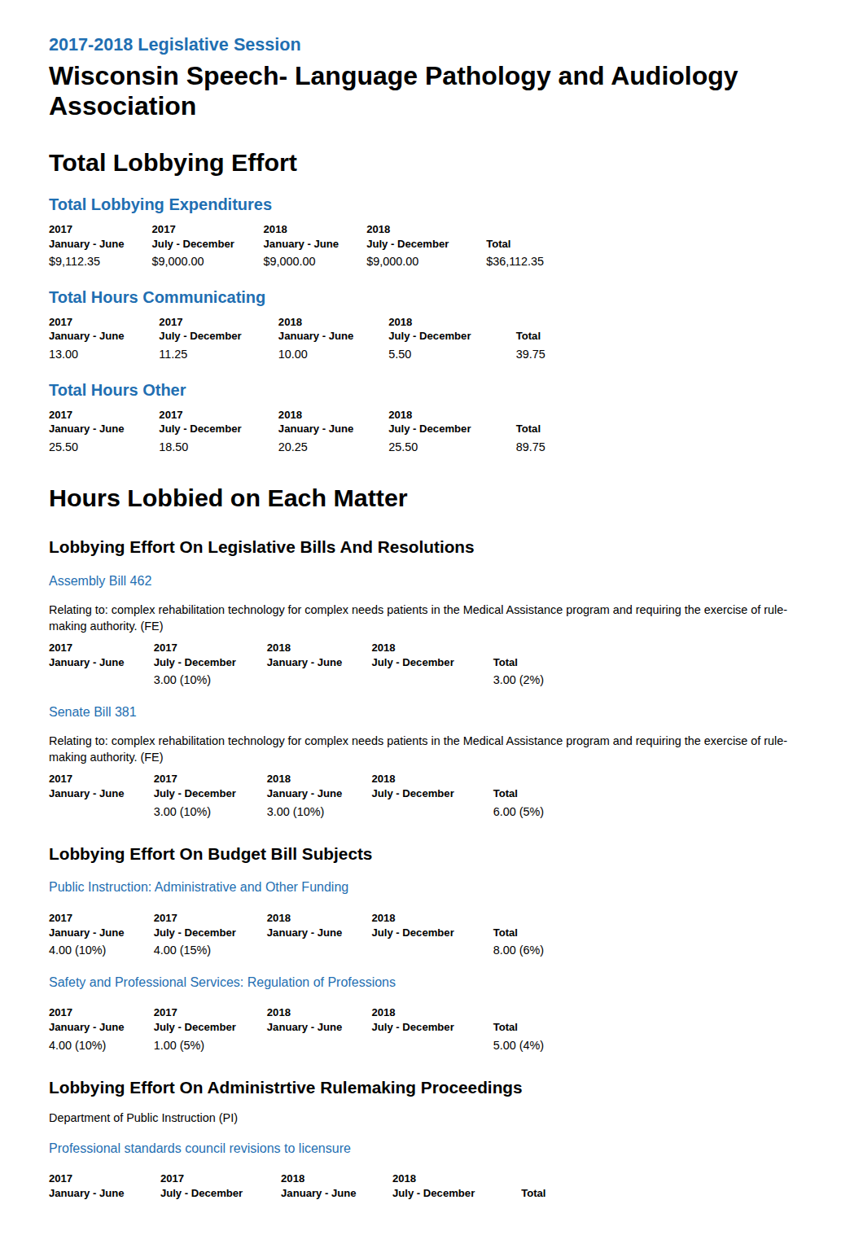2017-2018 Legislative Session
Wisconsin Speech- Language Pathology and Audiology Association
Total Lobbying Effort
Total Lobbying Expenditures
| 2017 January - June | 2017 July - December | 2018 January - June | 2018 July - December | Total |
| --- | --- | --- | --- | --- |
| $9,112.35 | $9,000.00 | $9,000.00 | $9,000.00 | $36,112.35 |
Total Hours Communicating
| 2017 January - June | 2017 July - December | 2018 January - June | 2018 July - December | Total |
| --- | --- | --- | --- | --- |
| 13.00 | 11.25 | 10.00 | 5.50 | 39.75 |
Total Hours Other
| 2017 January - June | 2017 July - December | 2018 January - June | 2018 July - December | Total |
| --- | --- | --- | --- | --- |
| 25.50 | 18.50 | 20.25 | 25.50 | 89.75 |
Hours Lobbied on Each Matter
Lobbying Effort On Legislative Bills And Resolutions
Assembly Bill 462
Relating to: complex rehabilitation technology for complex needs patients in the Medical Assistance program and requiring the exercise of rule-making authority. (FE)
| 2017 January - June | 2017 July - December | 2018 January - June | 2018 July - December | Total |
| --- | --- | --- | --- | --- |
| | 3.00 (10%) | | | 3.00 (2%) |
Senate Bill 381
Relating to: complex rehabilitation technology for complex needs patients in the Medical Assistance program and requiring the exercise of rule-making authority. (FE)
| 2017 January - June | 2017 July - December | 2018 January - June | 2018 July - December | Total |
| --- | --- | --- | --- | --- |
| | 3.00 (10%) | 3.00 (10%) | | 6.00 (5%) |
Lobbying Effort On Budget Bill Subjects
Public Instruction: Administrative and Other Funding
| 2017 January - June | 2017 July - December | 2018 January - June | 2018 July - December | Total |
| --- | --- | --- | --- | --- |
| 4.00 (10%) | 4.00 (15%) | | | 8.00 (6%) |
Safety and Professional Services: Regulation of Professions
| 2017 January - June | 2017 July - December | 2018 January - June | 2018 July - December | Total |
| --- | --- | --- | --- | --- |
| 4.00 (10%) | 1.00 (5%) | | | 5.00 (4%) |
Lobbying Effort On Administrtive Rulemaking Proceedings
Department of Public Instruction (PI)
Professional standards council revisions to licensure
| 2017 January - June | 2017 July - December | 2018 January - June | 2018 July - December | Total |
| --- | --- | --- | --- | --- |